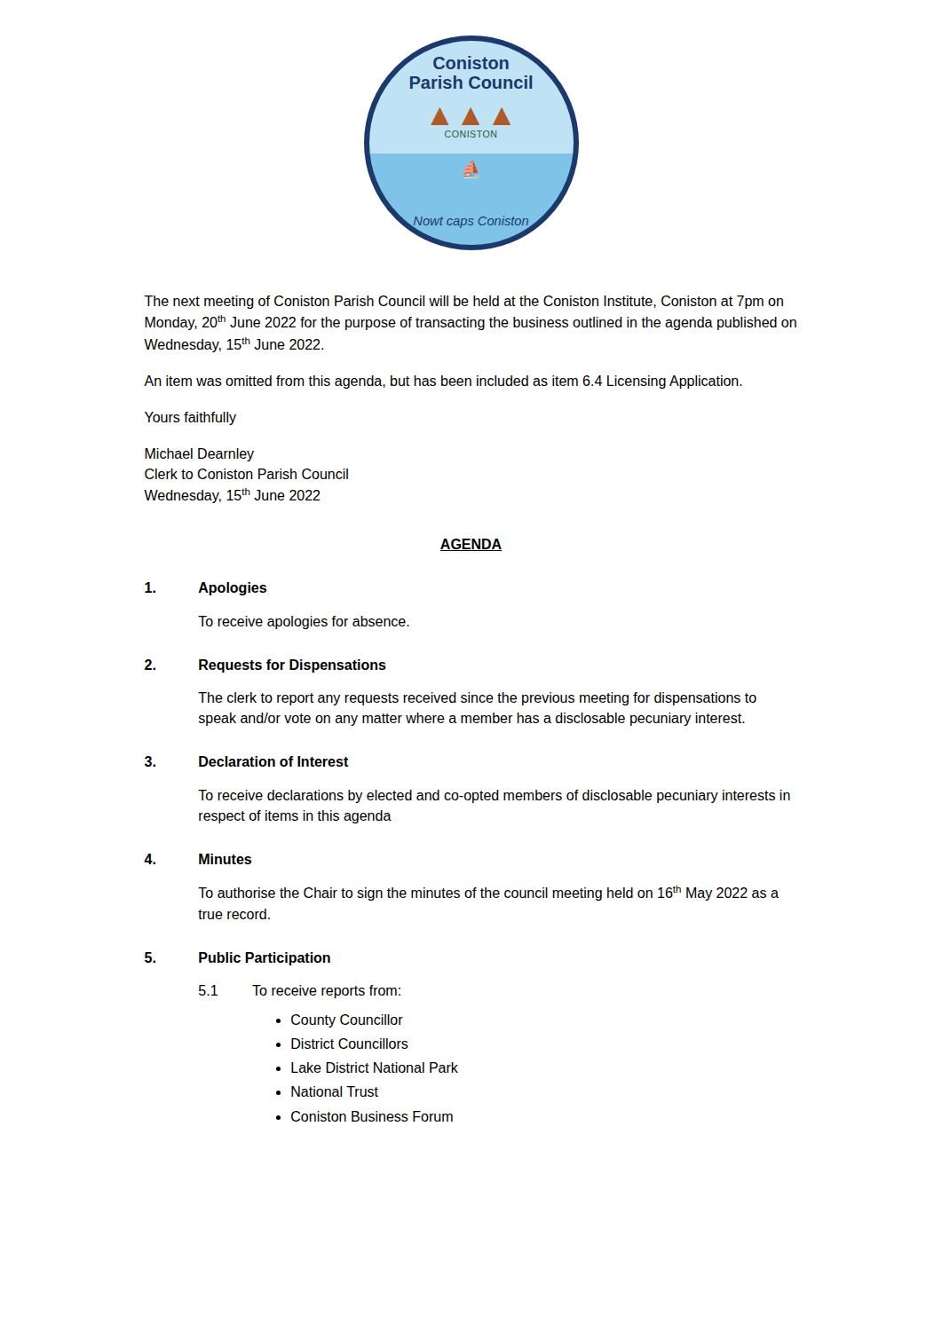Coniston
Parish Council
▲▲▲ CONISTON ⛵
Nowt caps Coniston
The next meeting of Coniston Parish Council will be held at the Coniston Institute, Coniston at 7pm on Monday, 20th June 2022 for the purpose of transacting the business outlined in the agenda published on Wednesday, 15th June 2022.
An item was omitted from this agenda, but has been included as item 6.4 Licensing Application.
Yours faithfully
Michael Dearnley
Clerk to Coniston Parish Council
Wednesday, 15th June 2022
AGENDA
1. Apologies
To receive apologies for absence.
2. Requests for Dispensations
The clerk to report any requests received since the previous meeting for dispensations to speak and/or vote on any matter where a member has a disclosable pecuniary interest.
3. Declaration of Interest
To receive declarations by elected and co-opted members of disclosable pecuniary interests in respect of items in this agenda
4. Minutes
To authorise the Chair to sign the minutes of the council meeting held on 16th May 2022 as a true record.
5. Public Participation
5.1 To receive reports from:
County Councillor
District Councillors
Lake District National Park
National Trust
Coniston Business Forum